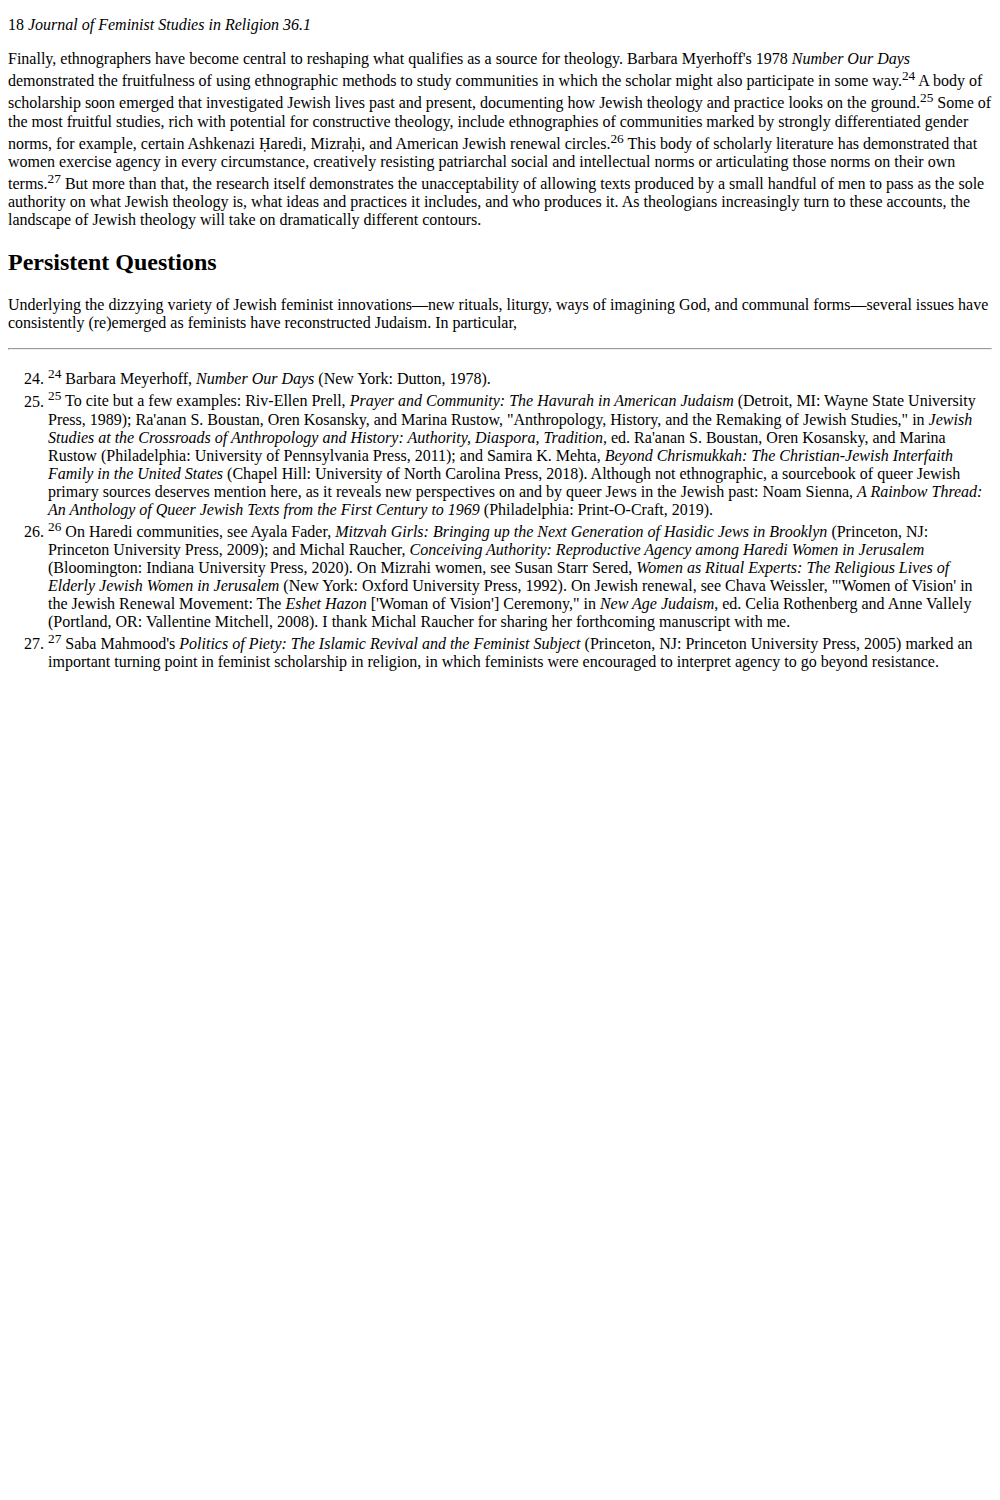18 Journal of Feminist Studies in Religion 36.1
Finally, ethnographers have become central to reshaping what qualifies as a source for theology. Barbara Myerhoff's 1978 Number Our Days demonstrated the fruitfulness of using ethnographic methods to study communities in which the scholar might also participate in some way.24 A body of scholarship soon emerged that investigated Jewish lives past and present, documenting how Jewish theology and practice looks on the ground.25 Some of the most fruitful studies, rich with potential for constructive theology, include ethnographies of communities marked by strongly differentiated gender norms, for example, certain Ashkenazi Ḥaredi, Mizraḥi, and American Jewish renewal circles.26 This body of scholarly literature has demonstrated that women exercise agency in every circumstance, creatively resisting patriarchal social and intellectual norms or articulating those norms on their own terms.27 But more than that, the research itself demonstrates the unacceptability of allowing texts produced by a small handful of men to pass as the sole authority on what Jewish theology is, what ideas and practices it includes, and who produces it. As theologians increasingly turn to these accounts, the landscape of Jewish theology will take on dramatically different contours.
Persistent Questions
Underlying the dizzying variety of Jewish feminist innovations—new rituals, liturgy, ways of imagining God, and communal forms—several issues have consistently (re)emerged as feminists have reconstructed Judaism. In particular,
24 Barbara Meyerhoff, Number Our Days (New York: Dutton, 1978).
25 To cite but a few examples: Riv-Ellen Prell, Prayer and Community: The Havurah in American Judaism (Detroit, MI: Wayne State University Press, 1989); Ra'anan S. Boustan, Oren Kosansky, and Marina Rustow, "Anthropology, History, and the Remaking of Jewish Studies," in Jewish Studies at the Crossroads of Anthropology and History: Authority, Diaspora, Tradition, ed. Ra'anan S. Boustan, Oren Kosansky, and Marina Rustow (Philadelphia: University of Pennsylvania Press, 2011); and Samira K. Mehta, Beyond Chrismukkah: The Christian-Jewish Interfaith Family in the United States (Chapel Hill: University of North Carolina Press, 2018). Although not ethnographic, a sourcebook of queer Jewish primary sources deserves mention here, as it reveals new perspectives on and by queer Jews in the Jewish past: Noam Sienna, A Rainbow Thread: An Anthology of Queer Jewish Texts from the First Century to 1969 (Philadelphia: Print-O-Craft, 2019).
26 On Haredi communities, see Ayala Fader, Mitzvah Girls: Bringing up the Next Generation of Hasidic Jews in Brooklyn (Princeton, NJ: Princeton University Press, 2009); and Michal Raucher, Conceiving Authority: Reproductive Agency among Haredi Women in Jerusalem (Bloomington: Indiana University Press, 2020). On Mizrahi women, see Susan Starr Sered, Women as Ritual Experts: The Religious Lives of Elderly Jewish Women in Jerusalem (New York: Oxford University Press, 1992). On Jewish renewal, see Chava Weissler, "'Women of Vision' in the Jewish Renewal Movement: The Eshet Hazon ['Woman of Vision'] Ceremony," in New Age Judaism, ed. Celia Rothenberg and Anne Vallely (Portland, OR: Vallentine Mitchell, 2008). I thank Michal Raucher for sharing her forthcoming manuscript with me.
27 Saba Mahmood's Politics of Piety: The Islamic Revival and the Feminist Subject (Princeton, NJ: Princeton University Press, 2005) marked an important turning point in feminist scholarship in religion, in which feminists were encouraged to interpret agency to go beyond resistance.